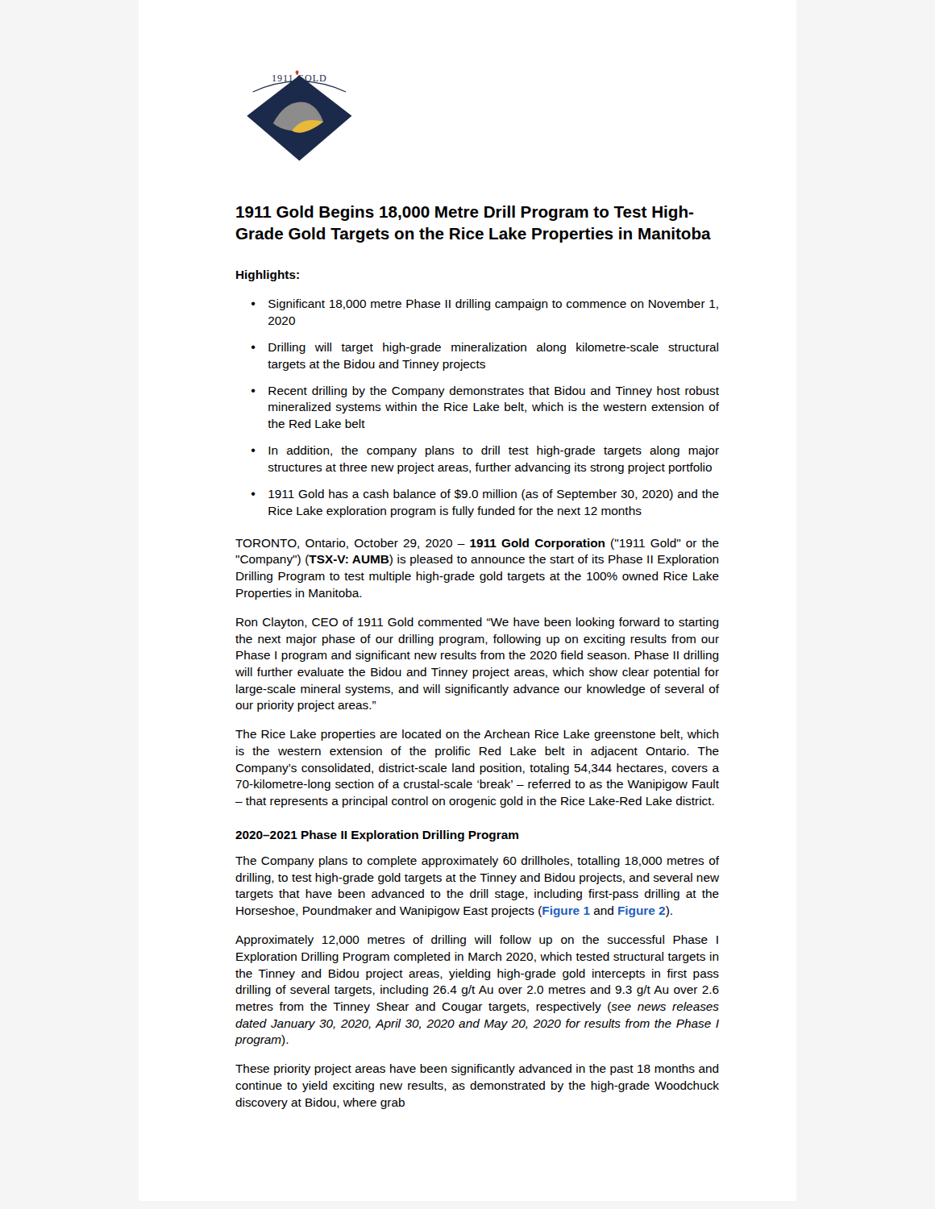1911 GOLD
1911 Gold Begins 18,000 Metre Drill Program to Test High-Grade Gold Targets on the Rice Lake Properties in Manitoba
Highlights:
Significant 18,000 metre Phase II drilling campaign to commence on November 1, 2020
Drilling will target high-grade mineralization along kilometre-scale structural targets at the Bidou and Tinney projects
Recent drilling by the Company demonstrates that Bidou and Tinney host robust mineralized systems within the Rice Lake belt, which is the western extension of the Red Lake belt
In addition, the company plans to drill test high-grade targets along major structures at three new project areas, further advancing its strong project portfolio
1911 Gold has a cash balance of $9.0 million (as of September 30, 2020) and the Rice Lake exploration program is fully funded for the next 12 months
TORONTO, Ontario, October 29, 2020 – 1911 Gold Corporation ("1911 Gold" or the "Company") (TSX-V: AUMB) is pleased to announce the start of its Phase II Exploration Drilling Program to test multiple high-grade gold targets at the 100% owned Rice Lake Properties in Manitoba.
Ron Clayton, CEO of 1911 Gold commented “We have been looking forward to starting the next major phase of our drilling program, following up on exciting results from our Phase I program and significant new results from the 2020 field season. Phase II drilling will further evaluate the Bidou and Tinney project areas, which show clear potential for large-scale mineral systems, and will significantly advance our knowledge of several of our priority project areas.”
The Rice Lake properties are located on the Archean Rice Lake greenstone belt, which is the western extension of the prolific Red Lake belt in adjacent Ontario. The Company’s consolidated, district-scale land position, totaling 54,344 hectares, covers a 70-kilometre-long section of a crustal-scale ‘break’ – referred to as the Wanipigow Fault – that represents a principal control on orogenic gold in the Rice Lake-Red Lake district.
2020–2021 Phase II Exploration Drilling Program
The Company plans to complete approximately 60 drillholes, totalling 18,000 metres of drilling, to test high-grade gold targets at the Tinney and Bidou projects, and several new targets that have been advanced to the drill stage, including first-pass drilling at the Horseshoe, Poundmaker and Wanipigow East projects (Figure 1 and Figure 2).
Approximately 12,000 metres of drilling will follow up on the successful Phase I Exploration Drilling Program completed in March 2020, which tested structural targets in the Tinney and Bidou project areas, yielding high-grade gold intercepts in first pass drilling of several targets, including 26.4 g/t Au over 2.0 metres and 9.3 g/t Au over 2.6 metres from the Tinney Shear and Cougar targets, respectively (see news releases dated January 30, 2020, April 30, 2020 and May 20, 2020 for results from the Phase I program).
These priority project areas have been significantly advanced in the past 18 months and continue to yield exciting new results, as demonstrated by the high-grade Woodchuck discovery at Bidou, where grab